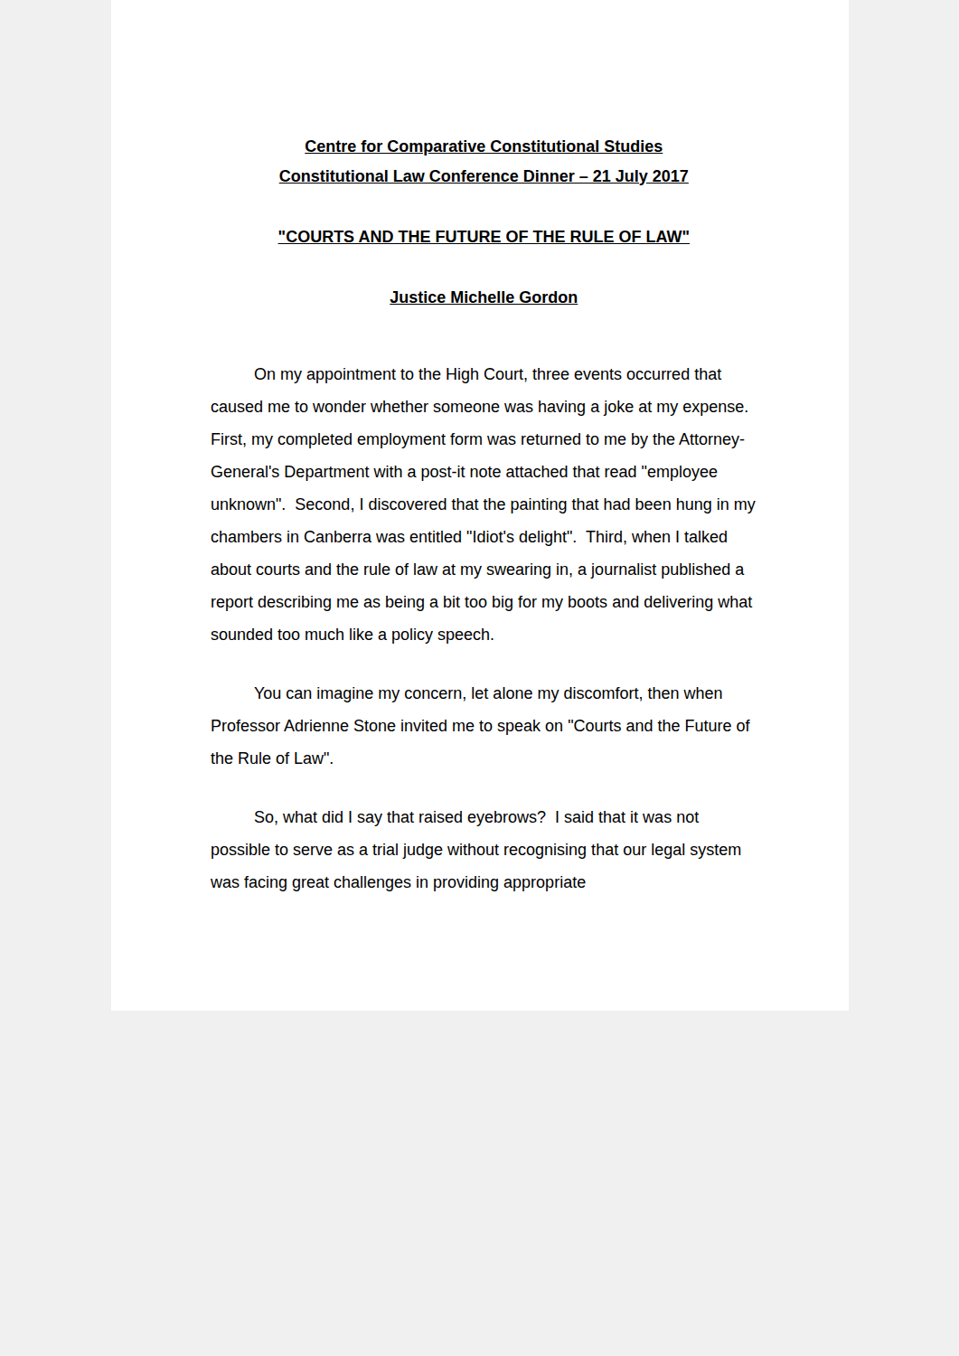Centre for Comparative Constitutional Studies
Constitutional Law Conference Dinner – 21 July 2017
"COURTS AND THE FUTURE OF THE RULE OF LAW"
Justice Michelle Gordon
On my appointment to the High Court, three events occurred that caused me to wonder whether someone was having a joke at my expense. First, my completed employment form was returned to me by the Attorney-General's Department with a post-it note attached that read "employee unknown". Second, I discovered that the painting that had been hung in my chambers in Canberra was entitled "Idiot's delight". Third, when I talked about courts and the rule of law at my swearing in, a journalist published a report describing me as being a bit too big for my boots and delivering what sounded too much like a policy speech.
You can imagine my concern, let alone my discomfort, then when Professor Adrienne Stone invited me to speak on "Courts and the Future of the Rule of Law".
So, what did I say that raised eyebrows? I said that it was not possible to serve as a trial judge without recognising that our legal system was facing great challenges in providing appropriate